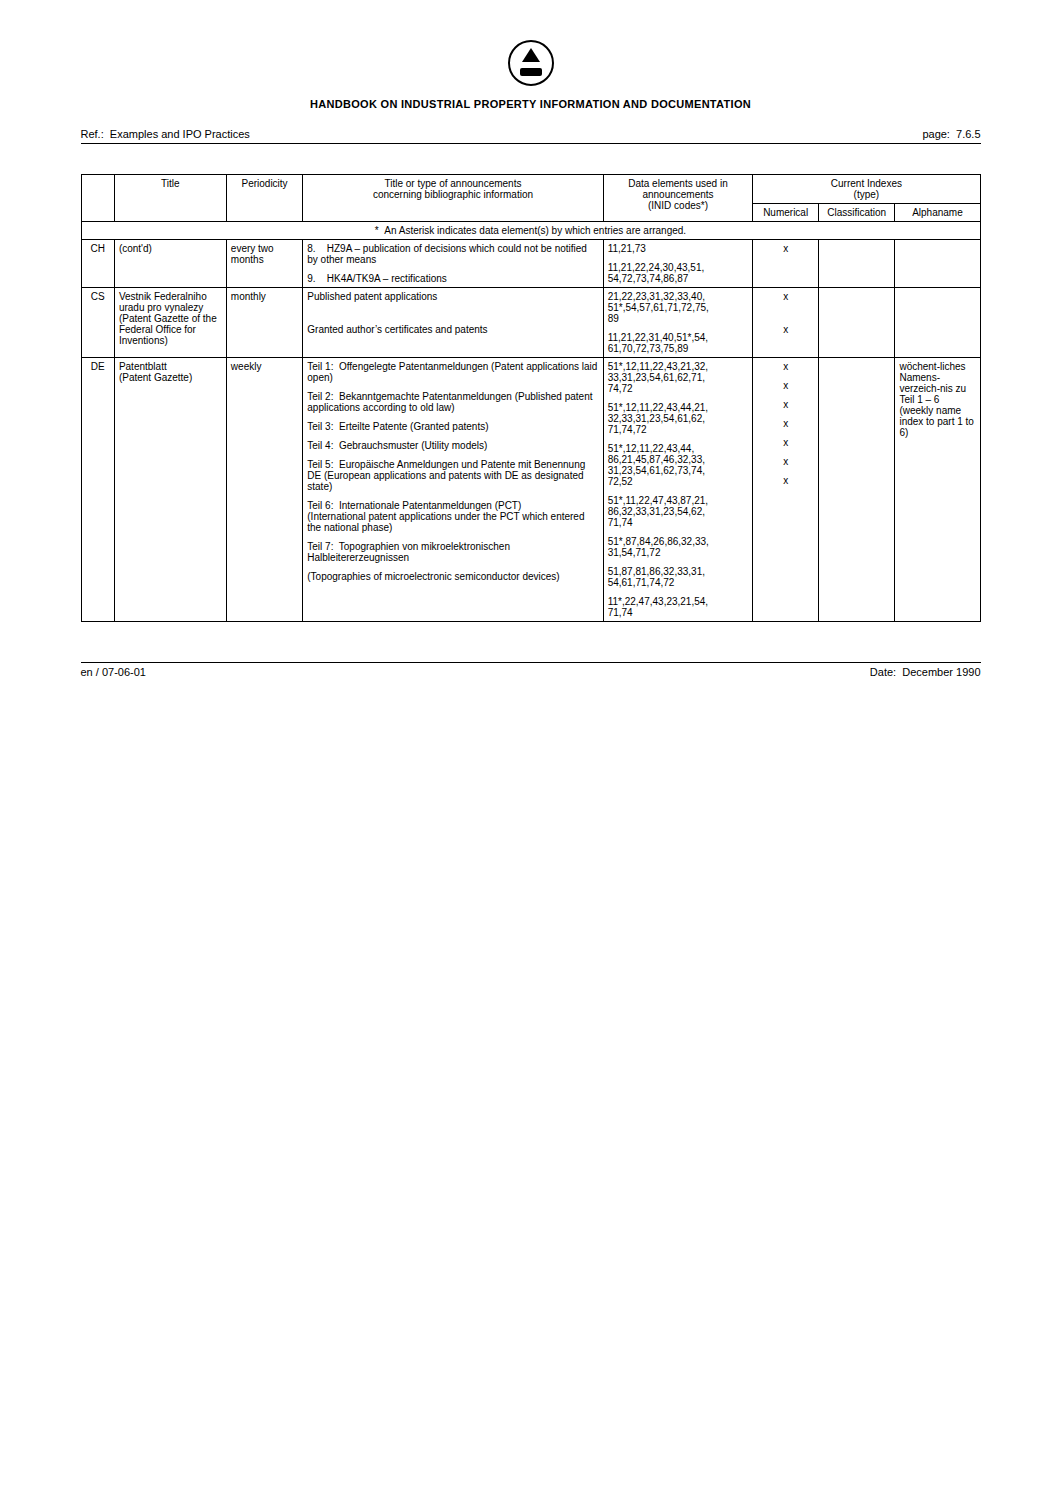HANDBOOK ON INDUSTRIAL PROPERTY INFORMATION AND DOCUMENTATION
Ref.: Examples and IPO Practices
page: 7.6.5
| | Title | Periodicity | Title or type of announcements concerning bibliographic information | Data elements used in announcements (INID codes*) | Current Indexes (type) |
| --- | --- | --- | --- | --- | --- |
| Numerical | Classification | Alphaname |
| * An Asterisk indicates data element(s) by which entries are arranged. |
| CH | (cont'd) | every two months | 8. HZ9A – publication of decisions which could not be notified by other means 9. HK4A/TK9A – rectifications | 11,21,73 11,21,22,24,30,43,51, 54,72,73,74,86,87 | x | | |
| CS | Vestnik Federalniho uradu pro vynalezy (Patent Gazette of the Federal Office for Inventions) | monthly | Published patent applications Granted author’s certificates and patents | 21,22,23,31,32,33,40, 51*,54,57,61,71,72,75, 89 11,21,22,31,40,51*,54, 61,70,72,73,75,89 | x x | | |
| DE | Patentblatt (Patent Gazette) | weekly | Teil 1: Offengelegte Patentanmeldungen (Patent applications laid open) Teil 2: Bekanntgemachte Patentanmeldungen (Published patent applications according to old law) Teil 3: Erteilte Patente (Granted patents) Teil 4: Gebrauchsmuster (Utility models) Teil 5: Europäische Anmeldungen und Patente mit Benennung DE (European applications and patents with DE as designated state) Teil 6: Internationale Patentanmeldungen (PCT) (International patent applications under the PCT which entered the national phase) Teil 7: Topographien von mikroelektronischen Halbleitererzeugnissen (Topographies of microelectronic semiconductor devices) | 51*,12,11,22,43,21,32, 33,31,23,54,61,62,71, 74,72 51*,12,11,22,43,44,21, 32,33,31,23,54,61,62, 71,74,72 51*,12,11,22,43,44, 86,21,45,87,46,32,33, 31,23,54,61,62,73,74, 72,52 51*,11,22,47,43,87,21, 86,32,33,31,23,54,62, 71,74 51*,87,84,26,86,32,33, 31,54,71,72 51,87,81,86,32,33,31, 54,61,71,74,72 11*,22,47,43,23,21,54, 71,74 | x x x x x x x | | wöchent-liches Namens-verzeich-nis zu Teil 1 – 6 (weekly name index to part 1 to 6) |
en / 07-06-01
Date: December 1990